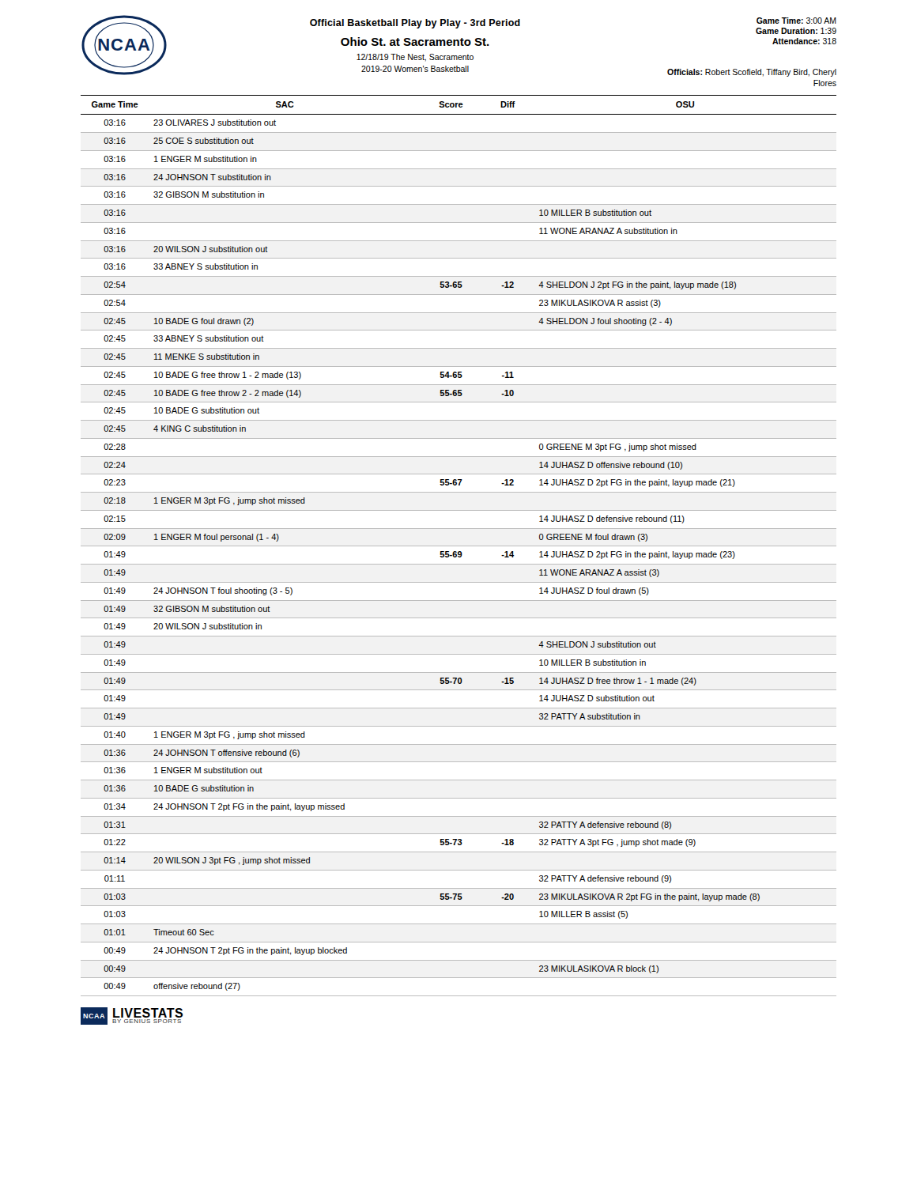NCAA
Official Basketball Play by Play - 3rd Period
Ohio St. at Sacramento St.
12/18/19 The Nest, Sacramento
2019-20 Women's Basketball
Game Time: 3:00 AM
Game Duration: 1:39
Attendance: 318
Officials: Robert Scofield, Tiffany Bird, Cheryl Flores
| Game Time | SAC | Score | Diff | OSU |
| --- | --- | --- | --- | --- |
| 03:16 | 23 OLIVARES J substitution out | | | |
| 03:16 | 25 COE S substitution out | | | |
| 03:16 | 1 ENGER M substitution in | | | |
| 03:16 | 24 JOHNSON T substitution in | | | |
| 03:16 | 32 GIBSON M substitution in | | | |
| 03:16 | | | | 10 MILLER B substitution out |
| 03:16 | | | | 11 WONE ARANAZ A substitution in |
| 03:16 | 20 WILSON J substitution out | | | |
| 03:16 | 33 ABNEY S substitution in | | | |
| 02:54 | | 53-65 | -12 | 4 SHELDON J 2pt FG in the paint, layup made (18) |
| 02:54 | | | | 23 MIKULASIKOVA R assist (3) |
| 02:45 | 10 BADE G foul drawn (2) | | | 4 SHELDON J foul shooting (2 - 4) |
| 02:45 | 33 ABNEY S substitution out | | | |
| 02:45 | 11 MENKE S substitution in | | | |
| 02:45 | 10 BADE G free throw 1 - 2 made (13) | 54-65 | -11 | |
| 02:45 | 10 BADE G free throw 2 - 2 made (14) | 55-65 | -10 | |
| 02:45 | 10 BADE G substitution out | | | |
| 02:45 | 4 KING C substitution in | | | |
| 02:28 | | | | 0 GREENE M 3pt FG , jump shot missed |
| 02:24 | | | | 14 JUHASZ D offensive rebound (10) |
| 02:23 | | 55-67 | -12 | 14 JUHASZ D 2pt FG in the paint, layup made (21) |
| 02:18 | 1 ENGER M 3pt FG , jump shot missed | | | |
| 02:15 | | | | 14 JUHASZ D defensive rebound (11) |
| 02:09 | 1 ENGER M foul personal (1 - 4) | | | 0 GREENE M foul drawn (3) |
| 01:49 | | 55-69 | -14 | 14 JUHASZ D 2pt FG in the paint, layup made (23) |
| 01:49 | | | | 11 WONE ARANAZ A assist (3) |
| 01:49 | 24 JOHNSON T foul shooting (3 - 5) | | | 14 JUHASZ D foul drawn (5) |
| 01:49 | 32 GIBSON M substitution out | | | |
| 01:49 | 20 WILSON J substitution in | | | |
| 01:49 | | | | 4 SHELDON J substitution out |
| 01:49 | | | | 10 MILLER B substitution in |
| 01:49 | | 55-70 | -15 | 14 JUHASZ D free throw 1 - 1 made (24) |
| 01:49 | | | | 14 JUHASZ D substitution out |
| 01:49 | | | | 32 PATTY A substitution in |
| 01:40 | 1 ENGER M 3pt FG , jump shot missed | | | |
| 01:36 | 24 JOHNSON T offensive rebound (6) | | | |
| 01:36 | 1 ENGER M substitution out | | | |
| 01:36 | 10 BADE G substitution in | | | |
| 01:34 | 24 JOHNSON T 2pt FG in the paint, layup missed | | | |
| 01:31 | | | | 32 PATTY A defensive rebound (8) |
| 01:22 | | 55-73 | -18 | 32 PATTY A 3pt FG , jump shot made (9) |
| 01:14 | 20 WILSON J 3pt FG , jump shot missed | | | |
| 01:11 | | | | 32 PATTY A defensive rebound (9) |
| 01:03 | | 55-75 | -20 | 23 MIKULASIKOVA R 2pt FG in the paint, layup made (8) |
| 01:03 | | | | 10 MILLER B assist (5) |
| 01:01 | Timeout 60 Sec | | | |
| 00:49 | 24 JOHNSON T 2pt FG in the paint, layup blocked | | | |
| 00:49 | | | | 23 MIKULASIKOVA R block (1) |
| 00:49 | offensive rebound (27) | | | |
NCAA
LIVESTATS
BY GENIUS SPORTS